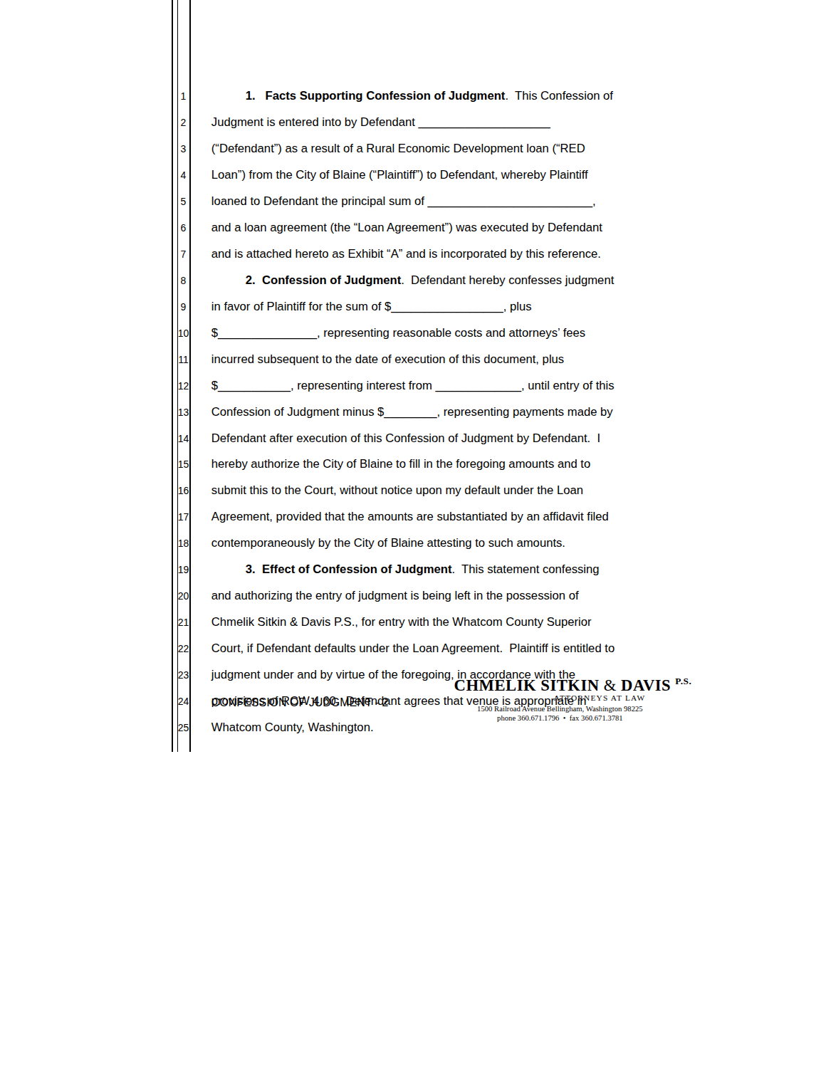1
2
3
4
5
6
7
8
9
10
11
12
13
14
15
16
17
18
19
20
21
22
23
24
25
1. Facts Supporting Confession of Judgment. This Confession of Judgment is entered into by Defendant ____________________ (“Defendant”) as a result of a Rural Economic Development loan (“RED Loan”) from the City of Blaine (“Plaintiff”) to Defendant, whereby Plaintiff loaned to Defendant the principal sum of _________________________, and a loan agreement (the “Loan Agreement”) was executed by Defendant and is attached hereto as Exhibit “A” and is incorporated by this reference.
2. Confession of Judgment. Defendant hereby confesses judgment in favor of Plaintiff for the sum of $_________________, plus $_______________, representing reasonable costs and attorneys’ fees incurred subsequent to the date of execution of this document, plus $___________, representing interest from _____________, until entry of this Confession of Judgment minus $________, representing payments made by Defendant after execution of this Confession of Judgment by Defendant. I hereby authorize the City of Blaine to fill in the foregoing amounts and to submit this to the Court, without notice upon my default under the Loan Agreement, provided that the amounts are substantiated by an affidavit filed contemporaneously by the City of Blaine attesting to such amounts.
3. Effect of Confession of Judgment. This statement confessing and authorizing the entry of judgment is being left in the possession of Chmelik Sitkin & Davis P.S., for entry with the Whatcom County Superior Court, if Defendant defaults under the Loan Agreement. Plaintiff is entitled to judgment under and by virtue of the foregoing, in accordance with the provisions of RCW 4.60. Defendant agrees that venue is appropriate in Whatcom County, Washington.
CONFESSION OF JUDGMENT - 2
CHMELIK SITKIN & DAVIS P.S.
ATTORNEYS AT LAW
1500 Railroad Avenue Bellingham, Washington 98225
phone 360.671.1796 • fax 360.671.3781